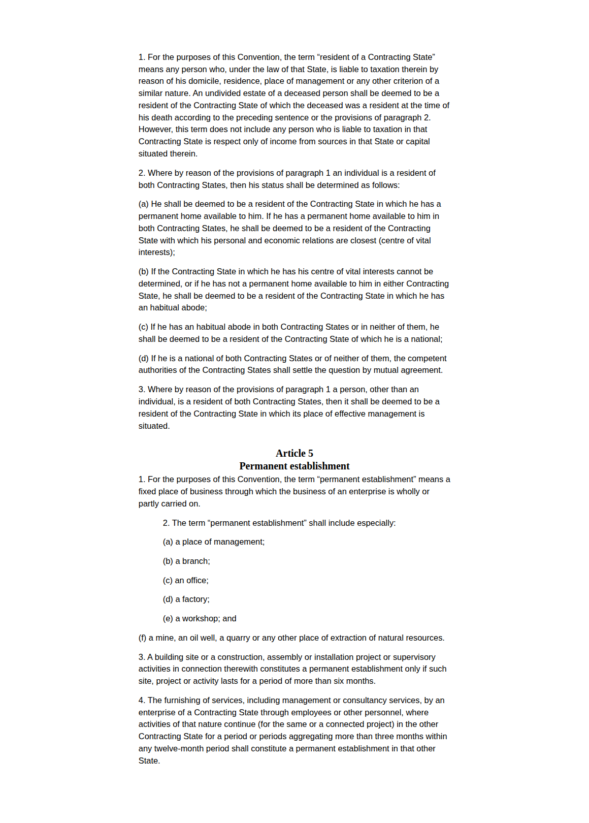1. For the purposes of this Convention, the term “resident of a Contracting State” means any person who, under the law of that State, is liable to taxation therein by reason of his domicile, residence, place of management or any other criterion of a similar nature. An undivided estate of a deceased person shall be deemed to be a resident of the Contracting State of which the deceased was a resident at the time of his death according to the preceding sentence or the provisions of paragraph 2. However, this term does not include any person who is liable to taxation in that Contracting State is respect only of income from sources in that State or capital situated therein.
2. Where by reason of the provisions of paragraph 1 an individual is a resident of both Contracting States, then his status shall be determined as follows:
(a) He shall be deemed to be a resident of the Contracting State in which he has a permanent home available to him. If he has a permanent home available to him in both Contracting States, he shall be deemed to be a resident of the Contracting State with which his personal and economic relations are closest (centre of vital interests);
(b) If the Contracting State in which he has his centre of vital interests cannot be determined, or if he has not a permanent home available to him in either Contracting State, he shall be deemed to be a resident of the Contracting State in which he has an habitual abode;
(c) If he has an habitual abode in both Contracting States or in neither of them, he shall be deemed to be a resident of the Contracting State of which he is a national;
(d) If he is a national of both Contracting States or of neither of them, the competent authorities of the Contracting States shall settle the question by mutual agreement.
3. Where by reason of the provisions of paragraph 1 a person, other than an individual, is a resident of both Contracting States, then it shall be deemed to be a resident of the Contracting State in which its place of effective management is situated.
Article 5Permanent establishment
1. For the purposes of this Convention, the term “permanent establishment” means a fixed place of business through which the business of an enterprise is wholly or partly carried on.
2. The term “permanent establishment” shall include especially:
(a) a place of management;
(b) a branch;
(c) an office;
(d) a factory;
(e) a workshop; and
(f) a mine, an oil well, a quarry or any other place of extraction of natural resources.
3. A building site or a construction, assembly or installation project or supervisory activities in connection therewith constitutes a permanent establishment only if such site, project or activity lasts for a period of more than six months.
4. The furnishing of services, including management or consultancy services, by an enterprise of a Contracting State through employees or other personnel, where activities of that nature continue (for the same or a connected project) in the other Contracting State for a period or periods aggregating more than three months within any twelve-month period shall constitute a permanent establishment in that other State.